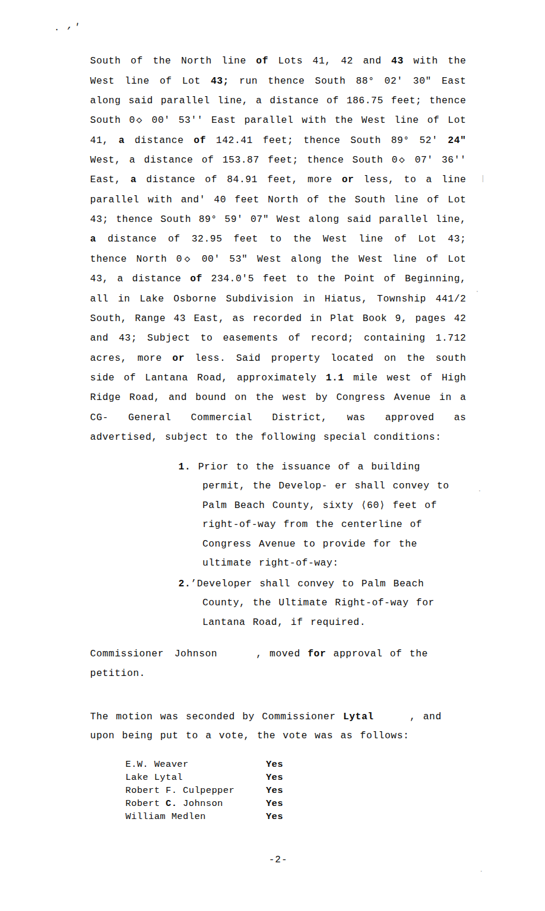. ,′
∣
·
·
·
South of the North line of Lots 41, 42 and 43 with the West line of Lot 43; run thence South 88° 02' 30″ East along said parallel line, a distance of 186.75 feet; thence South 0◇ 00' 53′′ East parallel with the West line of Lot 41, a distance of 142.41 feet; thence South 89° 52' 24″ West, a distance of 153.87 feet; thence South 0◇ 07' 36′′ East, a distance of 84.91 feet, more or less, to a line parallel with and' 40 feet North of the South line of Lot 43; thence South 89° 59' 07″ West along said parallel line, a distance of 32.95 feet to the West line of Lot 43; thence North 0◇ 00' 53″ West along the West line of Lot 43, a distance of 234.0'5 feet to the Point of Beginning, all in Lake Osborne Subdivision in Hiatus, Township 441/2 South, Range 43 East, as recorded in Plat Book 9, pages 42 and 43; Subject to easements of record; containing 1.712 acres, more or less. Said property located on the south side of Lantana Road, approximately 1.1 mile west of High Ridge Road, and bound on the west by Congress Avenue in a CG- General Commercial District, was approved as advertised, subject to the following special conditions:
1. Prior to the issuance of a building permit, the Develop- er shall convey to Palm Beach County, sixty ⟨60⟩ feet of right-of-way from the centerline of Congress Avenue to provide for the ultimate right-of-way:
2.’Developer shall convey to Palm Beach County, the Ultimate Right-of-way for Lantana Road, if required.
Commissioner Johnson , moved for approval of the petition.
The motion was seconded by Commissioner Lytal , and upon being put to a vote, the vote was as follows:
| E.W. Weaver | Yes |
| Lake Lytal | Yes |
| Robert F. Culpepper | Yes |
| Robert C. Johnson | Yes |
| William Medlen | Yes |
-2-